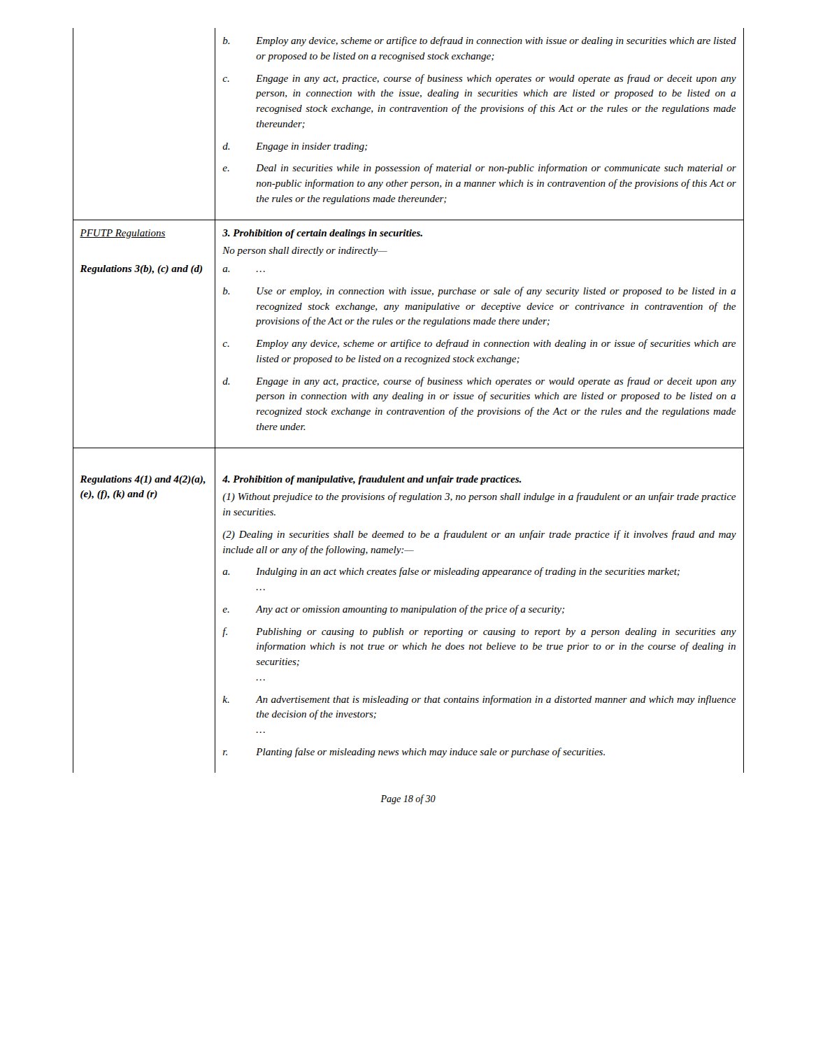| | b. Employ any device, scheme or artifice to defraud in connection with issue or dealing in securities which are listed or proposed to be listed on a recognised stock exchange; c. Engage in any act, practice, course of business which operates or would operate as fraud or deceit upon any person, in connection with the issue, dealing in securities which are listed or proposed to be listed on a recognised stock exchange, in contravention of the provisions of this Act or the rules or the regulations made thereunder; d. Engage in insider trading; e. Deal in securities while in possession of material or non-public information or communicate such material or non-public information to any other person, in a manner which is in contravention of the provisions of this Act or the rules or the regulations made thereunder; |
| PFUTP Regulations Regulations 3(b), (c) and (d) | 3. Prohibition of certain dealings in securities. No person shall directly or indirectly— a. … b. Use or employ, in connection with issue, purchase or sale of any security listed or proposed to be listed in a recognized stock exchange, any manipulative or deceptive device or contrivance in contravention of the provisions of the Act or the rules or the regulations made there under; c. Employ any device, scheme or artifice to defraud in connection with dealing in or issue of securities which are listed or proposed to be listed on a recognized stock exchange; d. Engage in any act, practice, course of business which operates or would operate as fraud or deceit upon any person in connection with any dealing in or issue of securities which are listed or proposed to be listed on a recognized stock exchange in contravention of the provisions of the Act or the rules and the regulations made there under. |
| Regulations 4(1) and 4(2)(a), (e), (f), (k) and (r) | 4. Prohibition of manipulative, fraudulent and unfair trade practices. (1) Without prejudice to the provisions of regulation 3, no person shall indulge in a fraudulent or an unfair trade practice in securities. (2) Dealing in securities shall be deemed to be a fraudulent or an unfair trade practice if it involves fraud and may include all or any of the following, namely:— a. Indulging in an act which creates false or misleading appearance of trading in the securities market; … e. Any act or omission amounting to manipulation of the price of a security; f. Publishing or causing to publish or reporting or causing to report by a person dealing in securities any information which is not true or which he does not believe to be true prior to or in the course of dealing in securities; … k. An advertisement that is misleading or that contains information in a distorted manner and which may influence the decision of the investors; … r. Planting false or misleading news which may induce sale or purchase of securities. |
Page 18 of 30